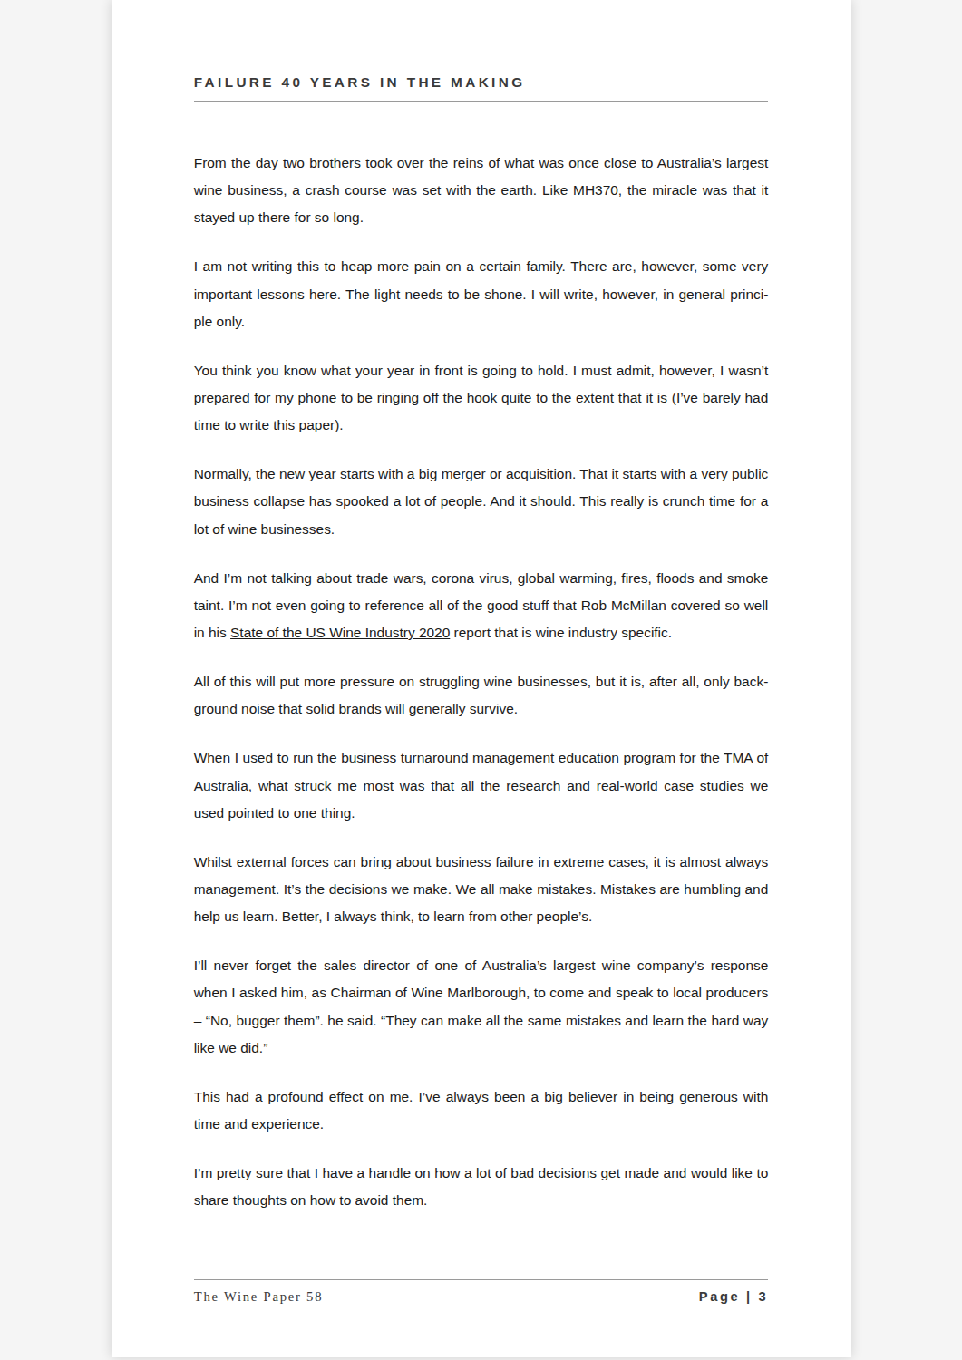Failure 40 Years in the Making
From the day two brothers took over the reins of what was once close to Australia’s largest wine business, a crash course was set with the earth. Like MH370, the miracle was that it stayed up there for so long.
I am not writing this to heap more pain on a certain family. There are, however, some very important lessons here. The light needs to be shone. I will write, however, in general principle only.
You think you know what your year in front is going to hold. I must admit, however, I wasn’t prepared for my phone to be ringing off the hook quite to the extent that it is (I’ve barely had time to write this paper).
Normally, the new year starts with a big merger or acquisition. That it starts with a very public business collapse has spooked a lot of people. And it should. This really is crunch time for a lot of wine businesses.
And I’m not talking about trade wars, corona virus, global warming, fires, floods and smoke taint. I’m not even going to reference all of the good stuff that Rob McMillan covered so well in his State of the US Wine Industry 2020 report that is wine industry specific.
All of this will put more pressure on struggling wine businesses, but it is, after all, only background noise that solid brands will generally survive.
When I used to run the business turnaround management education program for the TMA of Australia, what struck me most was that all the research and real-world case studies we used pointed to one thing.
Whilst external forces can bring about business failure in extreme cases, it is almost always management. It’s the decisions we make. We all make mistakes. Mistakes are humbling and help us learn. Better, I always think, to learn from other people’s.
I’ll never forget the sales director of one of Australia’s largest wine company’s response when I asked him, as Chairman of Wine Marlborough, to come and speak to local producers – “No, bugger them”. he said. “They can make all the same mistakes and learn the hard way like we did.”
This had a profound effect on me. I’ve always been a big believer in being generous with time and experience.
I’m pretty sure that I have a handle on how a lot of bad decisions get made and would like to share thoughts on how to avoid them.
The Wine Paper 58 Page | 3